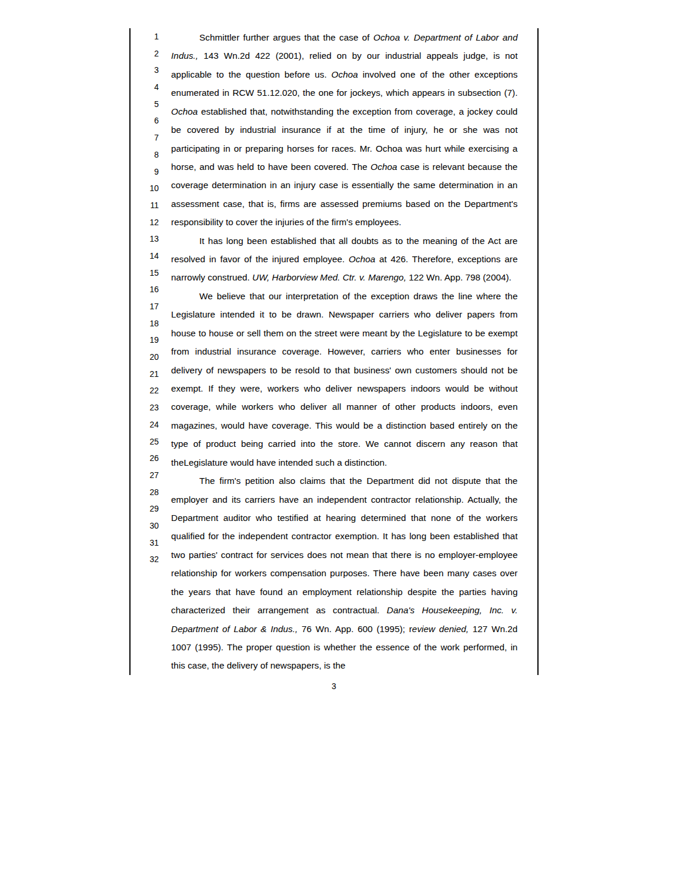1
2
3
4
5
6
7
8
9
10
11
12
13
14
15
16
17
18
19
20
21
22
23
24
25
26
27
28
29
30
31
32
Schmittler further argues that the case of Ochoa v. Department of Labor and Indus., 143 Wn.2d 422 (2001), relied on by our industrial appeals judge, is not applicable to the question before us. Ochoa involved one of the other exceptions enumerated in RCW 51.12.020, the one for jockeys, which appears in subsection (7). Ochoa established that, notwithstanding the exception from coverage, a jockey could be covered by industrial insurance if at the time of injury, he or she was not participating in or preparing horses for races. Mr. Ochoa was hurt while exercising a horse, and was held to have been covered. The Ochoa case is relevant because the coverage determination in an injury case is essentially the same determination in an assessment case, that is, firms are assessed premiums based on the Department's responsibility to cover the injuries of the firm's employees.
It has long been established that all doubts as to the meaning of the Act are resolved in favor of the injured employee. Ochoa at 426. Therefore, exceptions are narrowly construed. UW, Harborview Med. Ctr. v. Marengo, 122 Wn. App. 798 (2004).
We believe that our interpretation of the exception draws the line where the Legislature intended it to be drawn. Newspaper carriers who deliver papers from house to house or sell them on the street were meant by the Legislature to be exempt from industrial insurance coverage. However, carriers who enter businesses for delivery of newspapers to be resold to that business' own customers should not be exempt. If they were, workers who deliver newspapers indoors would be without coverage, while workers who deliver all manner of other products indoors, even magazines, would have coverage. This would be a distinction based entirely on the type of product being carried into the store. We cannot discern any reason that theLegislature would have intended such a distinction.
The firm's petition also claims that the Department did not dispute that the employer and its carriers have an independent contractor relationship. Actually, the Department auditor who testified at hearing determined that none of the workers qualified for the independent contractor exemption. It has long been established that two parties' contract for services does not mean that there is no employer-employee relationship for workers compensation purposes. There have been many cases over the years that have found an employment relationship despite the parties having characterized their arrangement as contractual. Dana's Housekeeping, Inc. v. Department of Labor & Indus., 76 Wn. App. 600 (1995); review denied, 127 Wn.2d 1007 (1995). The proper question is whether the essence of the work performed, in this case, the delivery of newspapers, is the
3